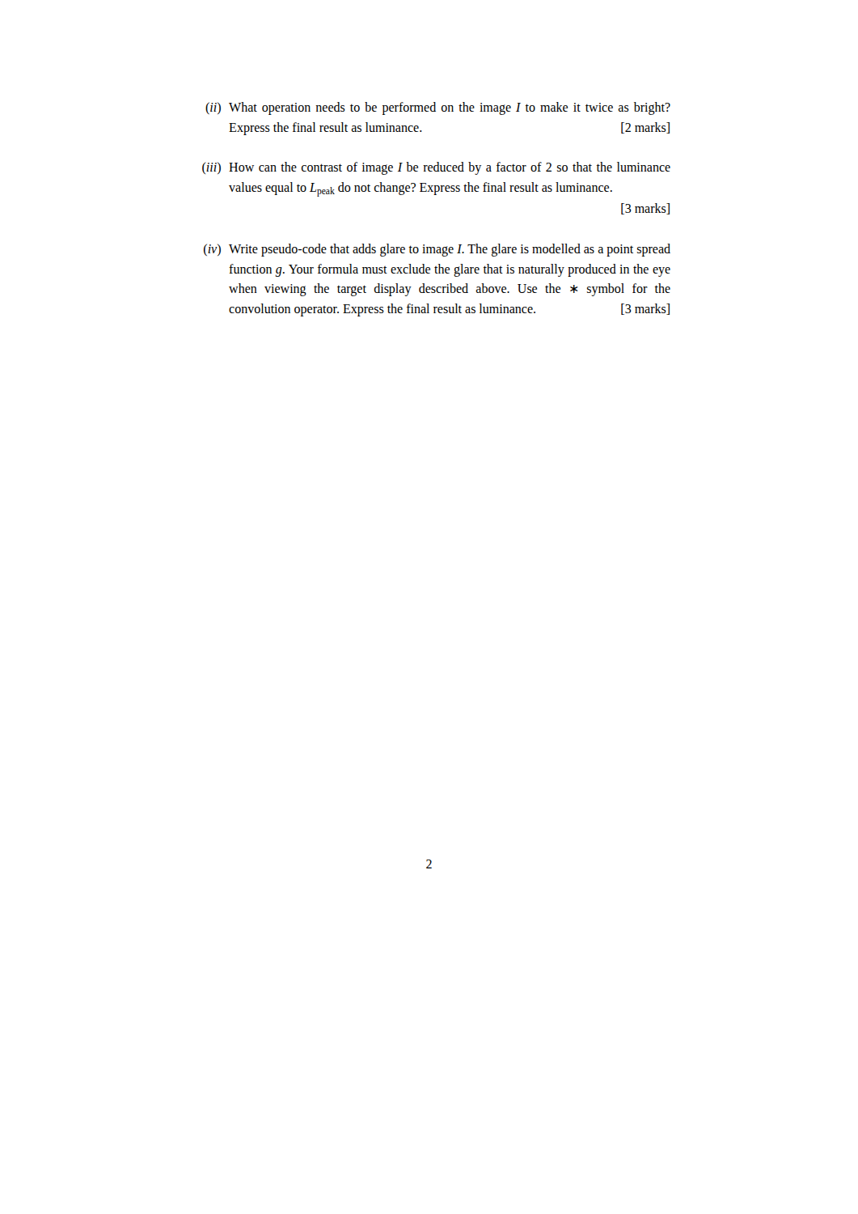(ii) What operation needs to be performed on the image I to make it twice as bright? Express the final result as luminance. [2 marks]
(iii) How can the contrast of image I be reduced by a factor of 2 so that the luminance values equal to Lpeak do not change? Express the final result as luminance. [3 marks]
(iv) Write pseudo-code that adds glare to image I. The glare is modelled as a point spread function g. Your formula must exclude the glare that is naturally produced in the eye when viewing the target display described above. Use the ∗ symbol for the convolution operator. Express the final result as luminance. [3 marks]
2